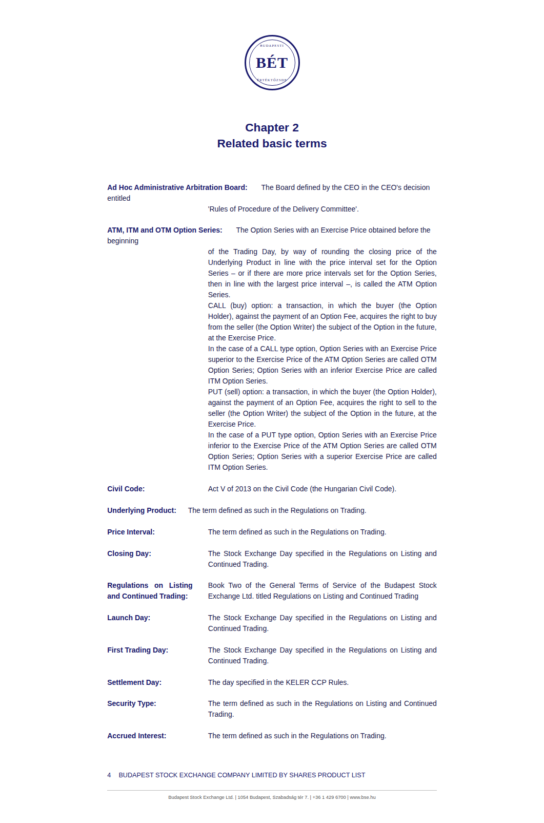BUDAPESTI
BÉT
ÉRTÉKTŐZSDE
Chapter 2
Related basic terms
Ad Hoc Administrative Arbitration Board: The Board defined by the CEO in the CEO's decision entitled
'Rules of Procedure of the Delivery Committee'.
ATM, ITM and OTM Option Series: The Option Series with an Exercise Price obtained before the beginning
of the Trading Day, by way of rounding the closing price of the Underlying Product in line with the price interval set for the Option Series – or if there are more price intervals set for the Option Series, then in line with the largest price interval –, is called the ATM Option Series.
CALL (buy) option: a transaction, in which the buyer (the Option Holder), against the payment of an Option Fee, acquires the right to buy from the seller (the Option Writer) the subject of the Option in the future, at the Exercise Price.
In the case of a CALL type option, Option Series with an Exercise Price superior to the Exercise Price of the ATM Option Series are called OTM Option Series; Option Series with an inferior Exercise Price are called ITM Option Series.
PUT (sell) option: a transaction, in which the buyer (the Option Holder), against the payment of an Option Fee, acquires the right to sell to the seller (the Option Writer) the subject of the Option in the future, at the Exercise Price.
In the case of a PUT type option, Option Series with an Exercise Price inferior to the Exercise Price of the ATM Option Series are called OTM Option Series; Option Series with a superior Exercise Price are called ITM Option Series.
Civil Code:
Act V of 2013 on the Civil Code (the Hungarian Civil Code).
Underlying Product: The term defined as such in the Regulations on Trading.
Price Interval:
The term defined as such in the Regulations on Trading.
Closing Day:
The Stock Exchange Day specified in the Regulations on Listing and Continued Trading.
Regulations on Listing
and Continued Trading:
Book Two of the General Terms of Service of the Budapest Stock Exchange Ltd. titled Regulations on Listing and Continued Trading
Launch Day:
The Stock Exchange Day specified in the Regulations on Listing and Continued Trading.
First Trading Day:
The Stock Exchange Day specified in the Regulations on Listing and Continued Trading.
Settlement Day:
The day specified in the KELER CCP Rules.
Security Type:
The term defined as such in the Regulations on Listing and Continued Trading.
Accrued Interest:
The term defined as such in the Regulations on Trading.
4 BUDAPEST STOCK EXCHANGE COMPANY LIMITED BY SHARES PRODUCT LIST
Budapest Stock Exchange Ltd. | 1054 Budapest, Szabadság tér 7. | +36 1 429 6700 | www.bse.hu